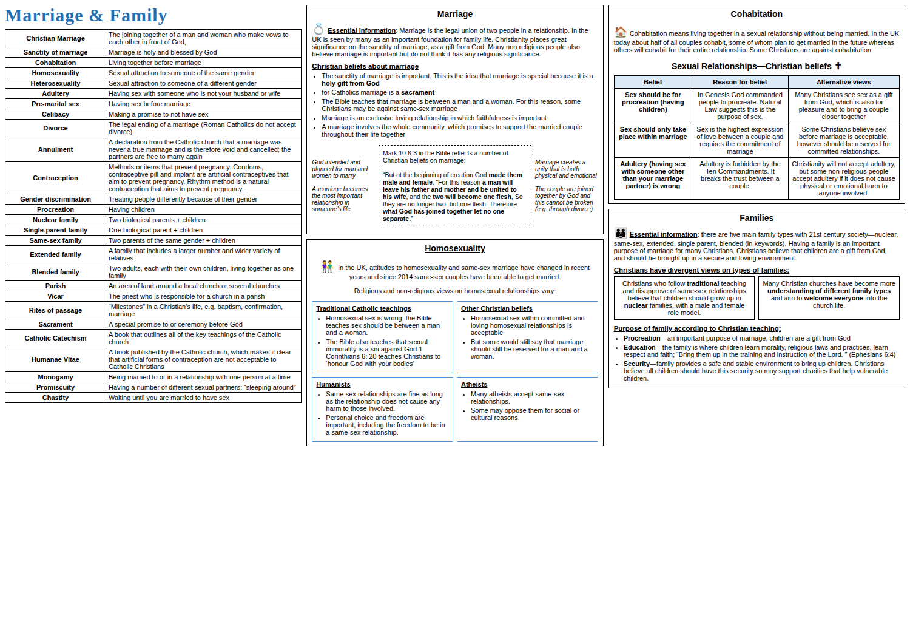Marriage & Family
| Christian Marriage | The joining together of a man and woman who make vows to each other in front of God, |
| Sanctity of marriage | Marriage is holy and blessed by God |
| Cohabitation | Living together before marriage |
| Homosexuality | Sexual attraction to someone of the same gender |
| Heterosexuality | Sexual attraction to someone of a different gender |
| Adultery | Having sex with someone who is not your husband or wife |
| Pre-marital sex | Having sex before marriage |
| Celibacy | Making a promise to not have sex |
| Divorce | The legal ending of a marriage (Roman Catholics do not accept divorce) |
| Annulment | A declaration from the Catholic church that a marriage was never a true marriage and is therefore void and cancelled; the partners are free to marry again |
| Contraception | Methods or items that prevent pregnancy. Condoms, contraceptive pill and implant are artificial contraceptives that aim to prevent pregnancy. Rhythm method is a natural contraception that aims to prevent pregnancy. |
| Gender discrimination | Treating people differently because of their gender |
| Procreation | Having children |
| Nuclear family | Two biological parents + children |
| Single-parent family | One biological parent + children |
| Same-sex family | Two parents of the same gender + children |
| Extended family | A family that includes a larger number and wider variety of relatives |
| Blended family | Two adults, each with their own children, living together as one family |
| Parish | An area of land around a local church or several churches |
| Vicar | The priest who is responsible for a church in a parish |
| Rites of passage | “Milestones” in a Christian’s life, e.g. baptism, confirmation, marriage |
| Sacrament | A special promise to or ceremony before God |
| Catholic Catechism | A book that outlines all of the key teachings of the Catholic church |
| Humanae Vitae | A book published by the Catholic church, which makes it clear that artificial forms of contraception are not acceptable to Catholic Christians |
| Monogamy | Being married to or in a relationship with one person at a time |
| Promiscuity | Having a number of different sexual partners; “sleeping around” |
| Chastity | Waiting until you are married to have sex |
Marriage
💍Essential information: Marriage is the legal union of two people in a relationship. In the UK is seen by many as an important foundation for family life. Christianity places great significance on the sanctity of marriage, as a gift from God. Many non religious people also believe marriage is important but do not think it has any religious significance.
Christian beliefs about marriage
The sanctity of marriage is important. This is the idea that marriage is special because it is a holy gift from God
for Catholics marriage is a sacrament
The Bible teaches that marriage is between a man and a woman. For this reason, some Christians may be against same-sex marriage
Marriage is an exclusive loving relationship in which faithfulness is important
A marriage involves the whole community, which promises to support the married couple throughout their life together
God intended and planned for man and women to marry
A marriage becomes the most important relationship in someone’s life
Mark 10 6-3 in the Bible reflects a number of Christian beliefs on marriage:
“But at the beginning of creation God made them male and female. “For this reason a man will leave his father and mother and be united to his wife, and the two will become one flesh, So they are no longer two, but one flesh. Therefore what God has joined together let no one separate.”
Marriage creates a unity that is both physical and emotional
The couple are joined together by God and this cannot be broken (e.g. through divorce)
Homosexuality
👫 In the UK, attitudes to homosexuality and same-sex marriage have changed in recent years and since 2014 same-sex couples have been able to get married.
Religious and non-religious views on homosexual relationships vary:
Traditional Catholic teachings
Homosexual sex is wrong; the Bible teaches sex should be between a man and a woman.
The Bible also teaches that sexual immorality is a sin against God.1 Corinthians 6: 20 teaches Christians to ‘honour God with your bodies’
Other Christian beliefs
Homosexual sex within committed and loving homosexual relationships is acceptable
But some would still say that marriage should still be reserved for a man and a woman.
Humanists
Same-sex relationships are fine as long as the relationship does not cause any harm to those involved.
Personal choice and freedom are important, including the freedom to be in a same-sex relationship.
Atheists
Many atheists accept same-sex relationships.
Some may oppose them for social or cultural reasons.
Cohabitation
🏠Cohabitation means living together in a sexual relationship without being married. In the UK today about half of all couples cohabit, some of whom plan to get married in the future whereas others will cohabit for their entire relationship. Some Christians are against cohabitation.
Sexual Relationships—Christian beliefs ✝
| Belief | Reason for belief | Alternative views |
| --- | --- | --- |
| Sex should be for procreation (having children) | In Genesis God commanded people to procreate. Natural Law suggests this is the purpose of sex. | Many Christians see sex as a gift from God, which is also for pleasure and to bring a couple closer together |
| Sex should only take place within marriage | Sex is the highest expression of love between a couple and requires the commitment of marriage | Some Christians believe sex before marriage is acceptable, however should be reserved for committed relationships. |
| Adultery (having sex with someone other than your marriage partner) is wrong | Adultery is forbidden by the Ten Commandments. It breaks the trust between a couple. | Christianity will not accept adultery, but some non-religious people accept adultery if it does not cause physical or emotional harm to anyone involved. |
Families
👪Essential information: there are five main family types with 21st century society—nuclear, same-sex, extended, single parent, blended (in keywords). Having a family is an important purpose of marriage for many Christians. Christians believe that children are a gift from God, and should be brought up in a secure and loving environment.
Christians have divergent views on types of families:
Christians who follow traditional teaching and disapprove of same-sex relationships believe that children should grow up in nuclear families, with a male and female role model.
Many Christian churches have become more understanding of different family types and aim to welcome everyone into the church life.
Purpose of family according to Christian teaching:
Procreation—an important purpose of marriage, children are a gift from God
Education—the family is where children learn morality, religious laws and practices, learn respect and faith; “Bring them up in the training and instruction of the Lord. ” (Ephesians 6:4)
Security—family provides a safe and stable environment to bring up children. Christians believe all children should have this security so may support charities that help vulnerable children.